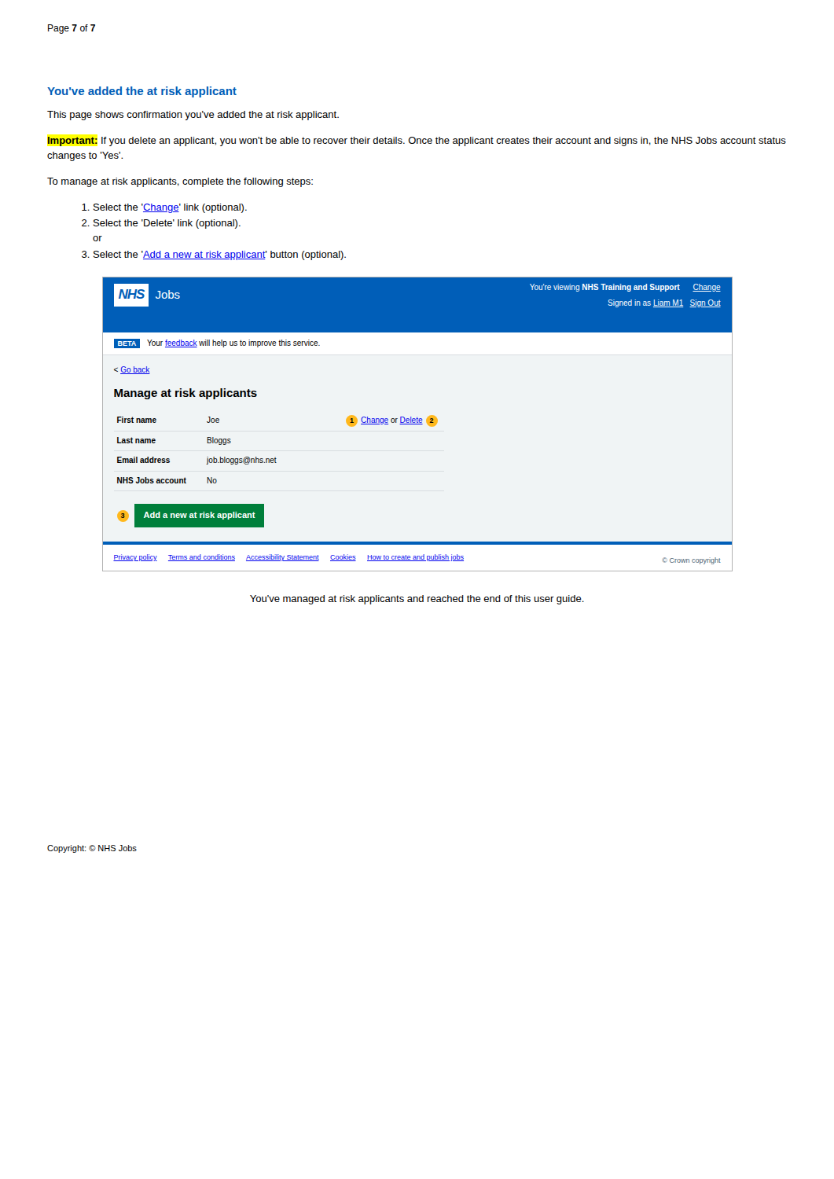Page 7 of 7
You've added the at risk applicant
This page shows confirmation you've added the at risk applicant.
Important: If you delete an applicant, you won't be able to recover their details. Once the applicant creates their account and signs in, the NHS Jobs account status changes to 'Yes'.
To manage at risk applicants, complete the following steps:
Select the 'Change' link (optional).
Select the 'Delete' link (optional).or
Select the 'Add a new at risk applicant' button (optional).
NHS Jobs
You're viewing NHS Training and Support Change
Signed in as Liam M1 Sign Out
BETA Your feedback will help us to improve this service.
< Go back
Manage at risk applicants
| First name | Joe | 1 Change or Delete 2 |
| Last name | Bloggs | |
| Email address | job.bloggs@nhs.net | |
| NHS Jobs account | No | |
3 Add a new at risk applicant
Privacy policy Terms and conditions Accessibility Statement Cookies How to create and publish jobs © Crown copyright
You've managed at risk applicants and reached the end of this user guide.
Copyright: © NHS Jobs